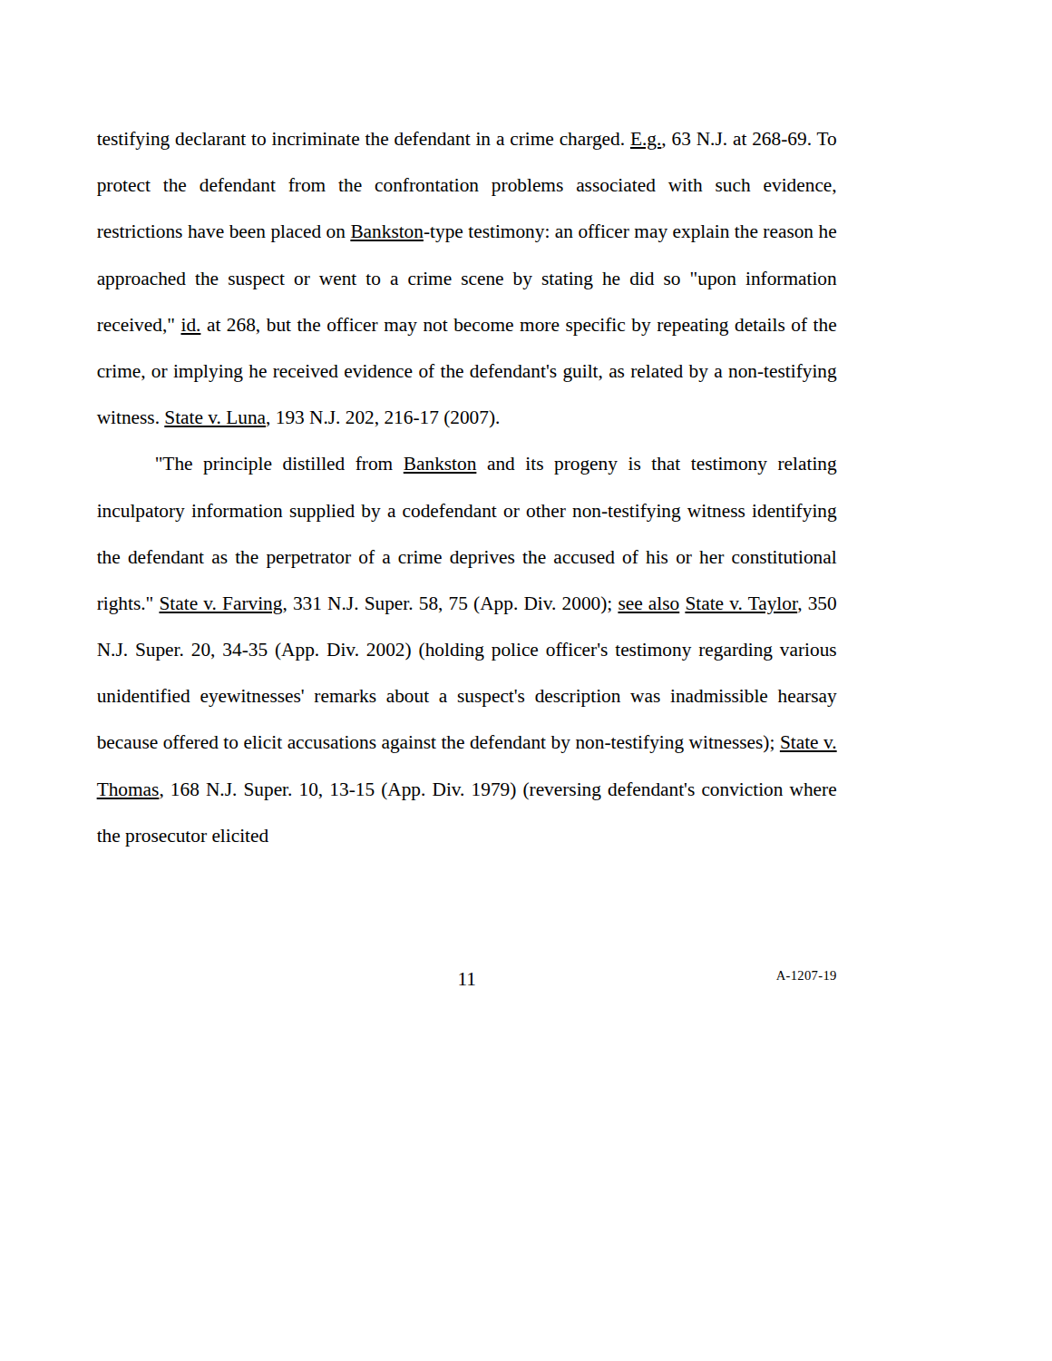testifying declarant to incriminate the defendant in a crime charged. E.g., 63 N.J. at 268-69. To protect the defendant from the confrontation problems associated with such evidence, restrictions have been placed on Bankston-type testimony: an officer may explain the reason he approached the suspect or went to a crime scene by stating he did so "upon information received," id. at 268, but the officer may not become more specific by repeating details of the crime, or implying he received evidence of the defendant's guilt, as related by a non-testifying witness. State v. Luna, 193 N.J. 202, 216-17 (2007).
"The principle distilled from Bankston and its progeny is that testimony relating inculpatory information supplied by a codefendant or other non-testifying witness identifying the defendant as the perpetrator of a crime deprives the accused of his or her constitutional rights." State v. Farving, 331 N.J. Super. 58, 75 (App. Div. 2000); see also State v. Taylor, 350 N.J. Super. 20, 34-35 (App. Div. 2002) (holding police officer's testimony regarding various unidentified eyewitnesses' remarks about a suspect's description was inadmissible hearsay because offered to elicit accusations against the defendant by non-testifying witnesses); State v. Thomas, 168 N.J. Super. 10, 13-15 (App. Div. 1979) (reversing defendant's conviction where the prosecutor elicited
11
A-1207-19